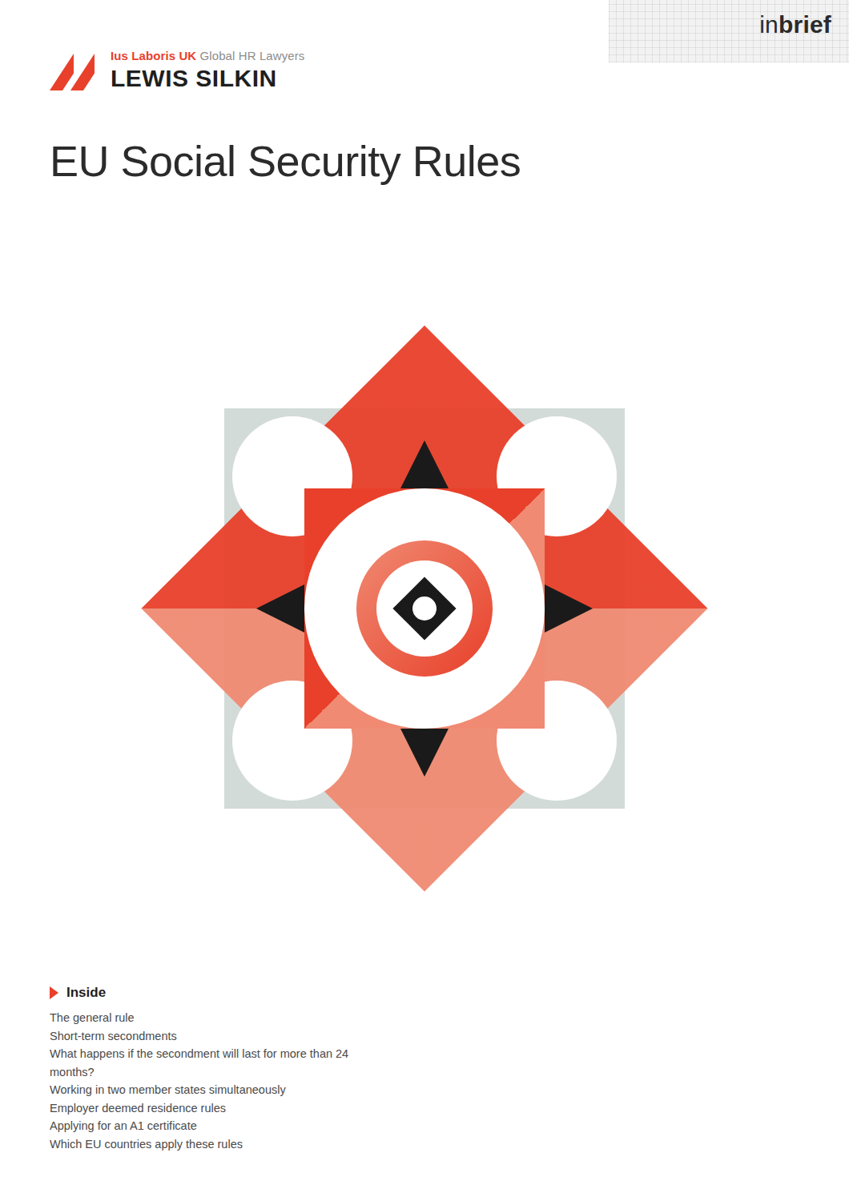inbrief
Ius Laboris UK Global HR Lawyers
LEWIS SILKIN
EU Social Security Rules
Inside
The general rule
Short-term secondments
What happens if the secondment will last for more than 24 months?
Working in two member states simultaneously
Employer deemed residence rules
Applying for an A1 certificate
Which EU countries apply these rules